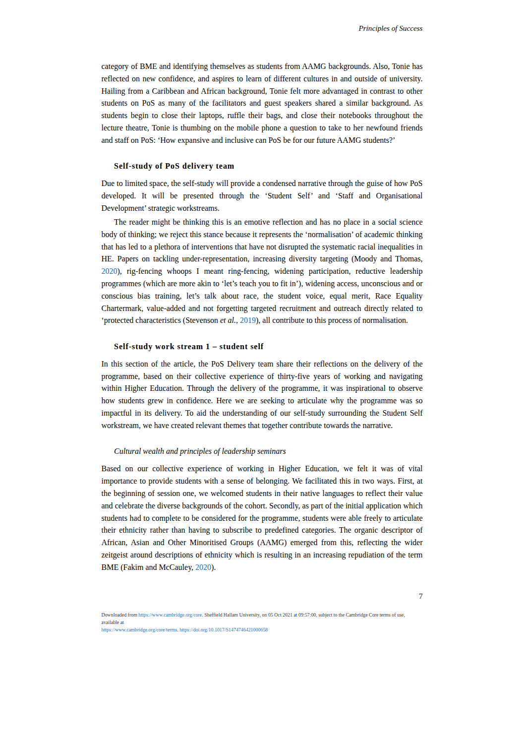Principles of Success
category of BME and identifying themselves as students from AAMG backgrounds. Also, Tonie has reflected on new confidence, and aspires to learn of different cultures in and outside of university. Hailing from a Caribbean and African background, Tonie felt more advantaged in contrast to other students on PoS as many of the facilitators and guest speakers shared a similar background. As students begin to close their laptops, ruffle their bags, and close their notebooks throughout the lecture theatre, Tonie is thumbing on the mobile phone a question to take to her newfound friends and staff on PoS: ‘How expansive and inclusive can PoS be for our future AAMG students?’
Self-study of PoS delivery team
Due to limited space, the self-study will provide a condensed narrative through the guise of how PoS developed. It will be presented through the ‘Student Self’ and ‘Staff and Organisational Development’ strategic workstreams.
The reader might be thinking this is an emotive reflection and has no place in a social science body of thinking; we reject this stance because it represents the ‘normalisation’ of academic thinking that has led to a plethora of interventions that have not disrupted the systematic racial inequalities in HE. Papers on tackling under-representation, increasing diversity targeting (Moody and Thomas, 2020), rig-fencing whoops I meant ring-fencing, widening participation, reductive leadership programmes (which are more akin to ‘let’s teach you to fit in’), widening access, unconscious and or conscious bias training, let’s talk about race, the student voice, equal merit, Race Equality Chartermark, value-added and not forgetting targeted recruitment and outreach directly related to ‘protected characteristics (Stevenson et al., 2019), all contribute to this process of normalisation.
Self-study work stream 1 – student self
In this section of the article, the PoS Delivery team share their reflections on the delivery of the programme, based on their collective experience of thirty-five years of working and navigating within Higher Education. Through the delivery of the programme, it was inspirational to observe how students grew in confidence. Here we are seeking to articulate why the programme was so impactful in its delivery. To aid the understanding of our self-study surrounding the Student Self workstream, we have created relevant themes that together contribute towards the narrative.
Cultural wealth and principles of leadership seminars
Based on our collective experience of working in Higher Education, we felt it was of vital importance to provide students with a sense of belonging. We facilitated this in two ways. First, at the beginning of session one, we welcomed students in their native languages to reflect their value and celebrate the diverse backgrounds of the cohort. Secondly, as part of the initial application which students had to complete to be considered for the programme, students were able freely to articulate their ethnicity rather than having to subscribe to predefined categories. The organic descriptor of African, Asian and Other Minoritised Groups (AAMG) emerged from this, reflecting the wider zeitgeist around descriptions of ethnicity which is resulting in an increasing repudiation of the term BME (Fakim and McCauley, 2020).
7
Downloaded from https://www.cambridge.org/core. Sheffield Hallam University, on 05 Oct 2021 at 09:57:00, subject to the Cambridge Core terms of use, available at
https://www.cambridge.org/core/terms. https://doi.org/10.1017/S1474746421000658